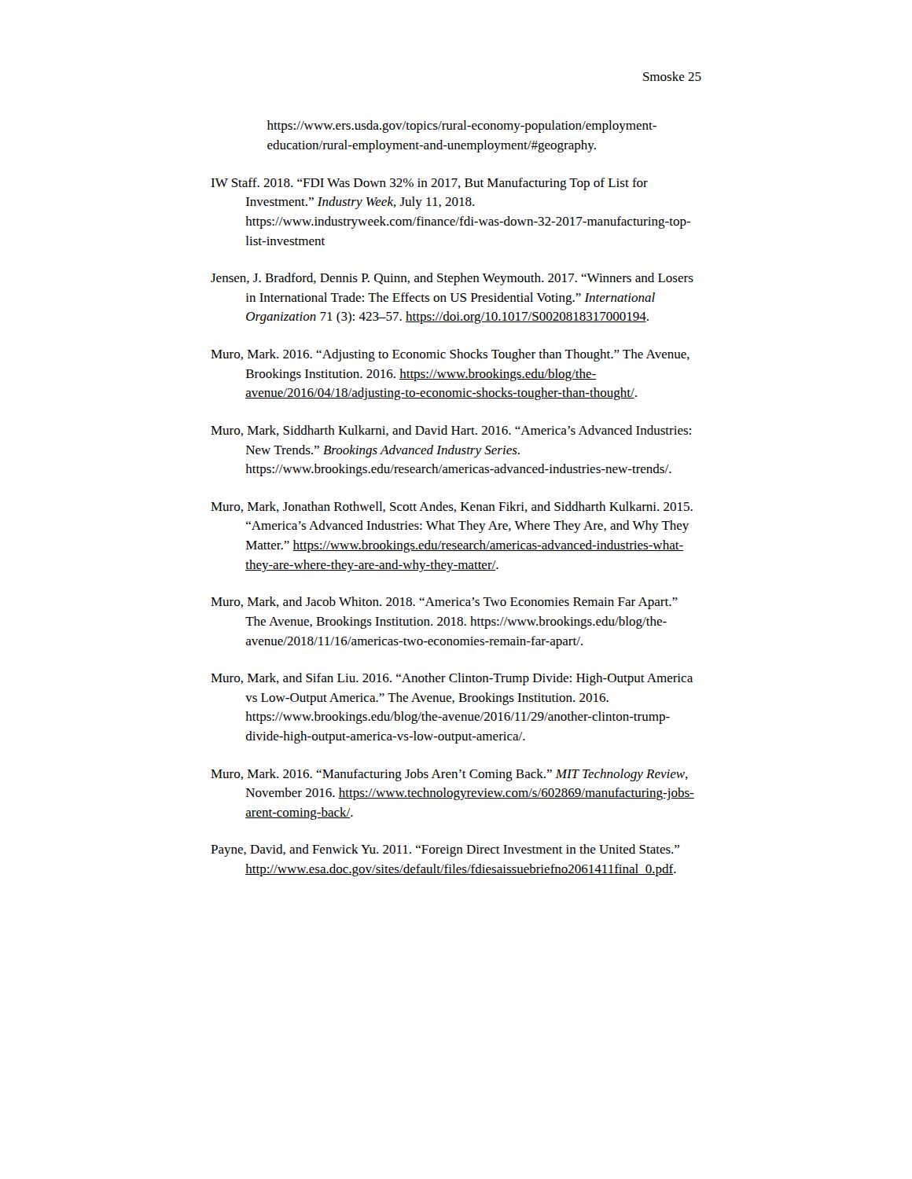Smoske 25
https://www.ers.usda.gov/topics/rural-economy-population/employment-education/rural-employment-and-unemployment/#geography.
IW Staff. 2018. “FDI Was Down 32% in 2017, But Manufacturing Top of List for Investment.” Industry Week, July 11, 2018. https://www.industryweek.com/finance/fdi-was-down-32-2017-manufacturing-top-list-investment
Jensen, J. Bradford, Dennis P. Quinn, and Stephen Weymouth. 2017. “Winners and Losers in International Trade: The Effects on US Presidential Voting.” International Organization 71 (3): 423–57. https://doi.org/10.1017/S0020818317000194.
Muro, Mark. 2016. “Adjusting to Economic Shocks Tougher than Thought.” The Avenue, Brookings Institution. 2016. https://www.brookings.edu/blog/the-avenue/2016/04/18/adjusting-to-economic-shocks-tougher-than-thought/.
Muro, Mark, Siddharth Kulkarni, and David Hart. 2016. “America’s Advanced Industries: New Trends.” Brookings Advanced Industry Series. https://www.brookings.edu/research/americas-advanced-industries-new-trends/.
Muro, Mark, Jonathan Rothwell, Scott Andes, Kenan Fikri, and Siddharth Kulkarni. 2015. “America’s Advanced Industries: What They Are, Where They Are, and Why They Matter.” https://www.brookings.edu/research/americas-advanced-industries-what-they-are-where-they-are-and-why-they-matter/.
Muro, Mark, and Jacob Whiton. 2018. “America’s Two Economies Remain Far Apart.” The Avenue, Brookings Institution. 2018. https://www.brookings.edu/blog/the-avenue/2018/11/16/americas-two-economies-remain-far-apart/.
Muro, Mark, and Sifan Liu. 2016. “Another Clinton-Trump Divide: High-Output America vs Low-Output America.” The Avenue, Brookings Institution. 2016. https://www.brookings.edu/blog/the-avenue/2016/11/29/another-clinton-trump-divide-high-output-america-vs-low-output-america/.
Muro, Mark. 2016. “Manufacturing Jobs Aren’t Coming Back.” MIT Technology Review, November 2016. https://www.technologyreview.com/s/602869/manufacturing-jobs-arent-coming-back/.
Payne, David, and Fenwick Yu. 2011. “Foreign Direct Investment in the United States.” http://www.esa.doc.gov/sites/default/files/fdiesaissuebriefno2061411final_0.pdf.